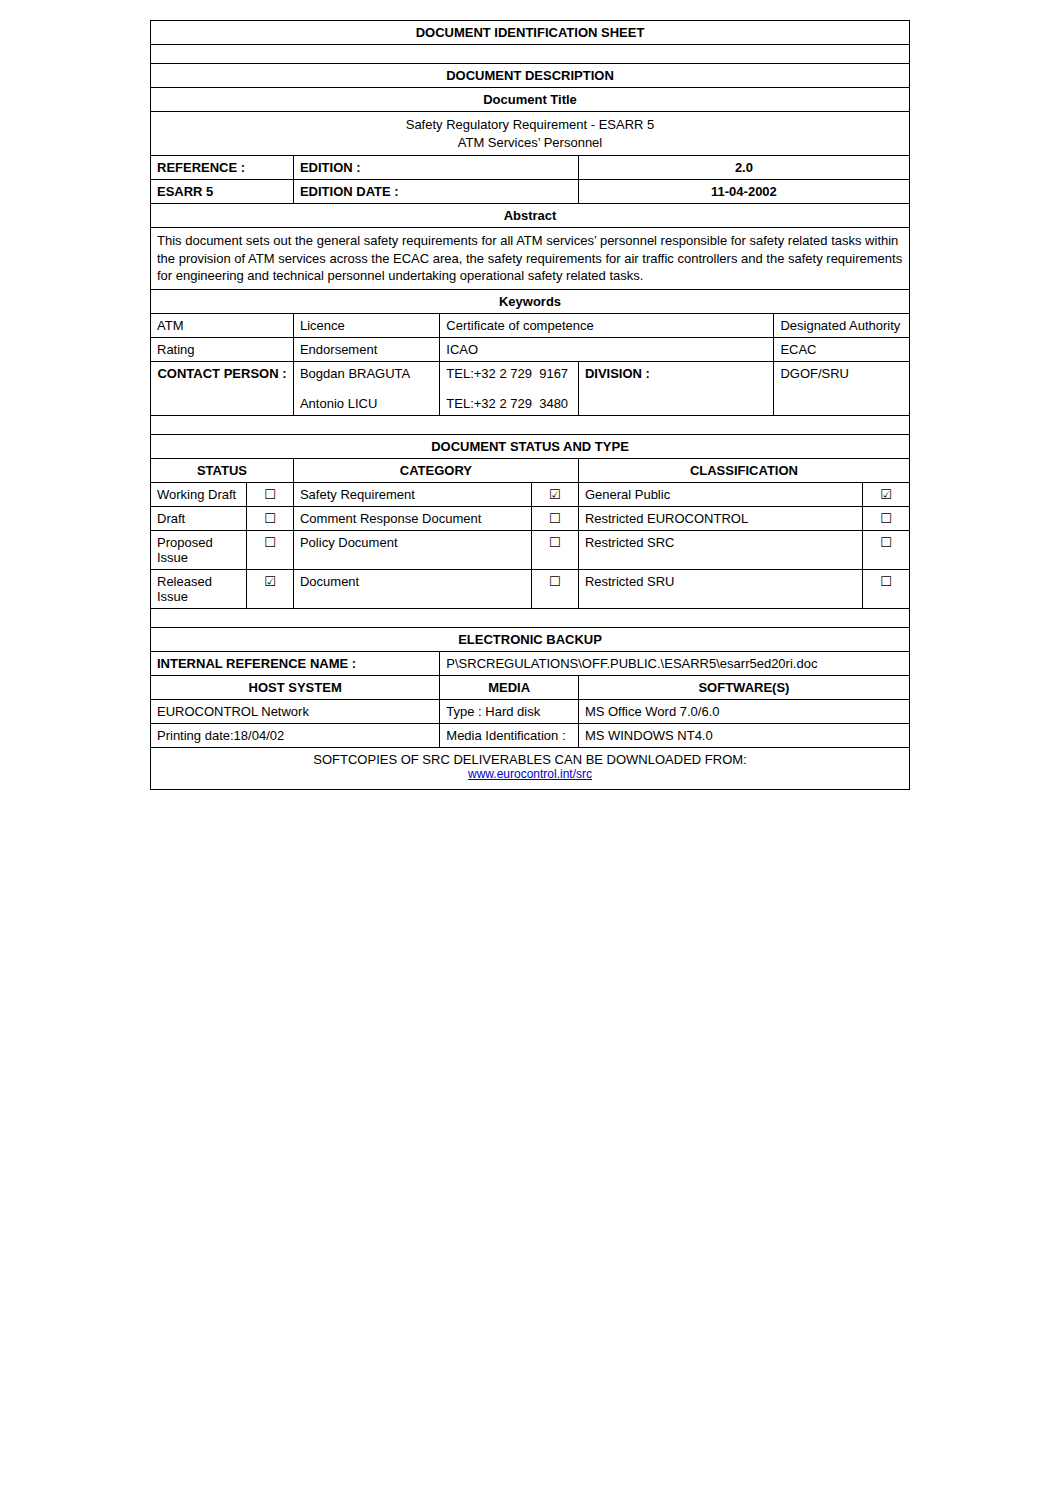| DOCUMENT IDENTIFICATION SHEET |
| DOCUMENT DESCRIPTION |
| Document Title |
| Safety Regulatory Requirement - ESARR 5 ATM Services’ Personnel |
| REFERENCE : | EDITION : | 2.0 |
| ESARR 5 | EDITION DATE : | 11-04-2002 |
| Abstract |
| This document sets out the general safety requirements for all ATM services’ personnel responsible for safety related tasks within the provision of ATM services across the ECAC area, the safety requirements for air traffic controllers and the safety requirements for engineering and technical personnel undertaking operational safety related tasks. |
| Keywords |
| ATM | Licence | Certificate of competence | Designated Authority |
| Rating | Endorsement | ICAO | ECAC |
| CONTACT PERSON : | Bogdan BRAGUTA Antonio LICU | TEL:+32 2 729 9167 TEL:+32 2 729 3480 | DIVISION : | DGOF/SRU |
| DOCUMENT STATUS AND TYPE |
| STATUS | CATEGORY | CLASSIFICATION |
| Working Draft | ☐ | Safety Requirement | ☑ | General Public | ☑ |
| Draft | ☐ | Comment Response Document | ☐ | Restricted EUROCONTROL | ☐ |
| Proposed Issue | ☐ | Policy Document | ☐ | Restricted SRC | ☐ |
| Released Issue | ☑ | Document | ☐ | Restricted SRU | ☐ |
| ELECTRONIC BACKUP |
| INTERNAL REFERENCE NAME : | P\SRCREGULATIONS\OFF.PUBLIC.\ESARR5\esarr5ed20ri.doc |
| HOST SYSTEM | MEDIA | SOFTWARE(S) |
| EUROCONTROL Network | Type : Hard disk | MS Office Word 7.0/6.0 |
| Printing date:18/04/02 | Media Identification : | MS WINDOWS NT4.0 |
| SOFTCOPIES OF SRC DELIVERABLES CAN BE DOWNLOADED FROM: www.eurocontrol.int/src |